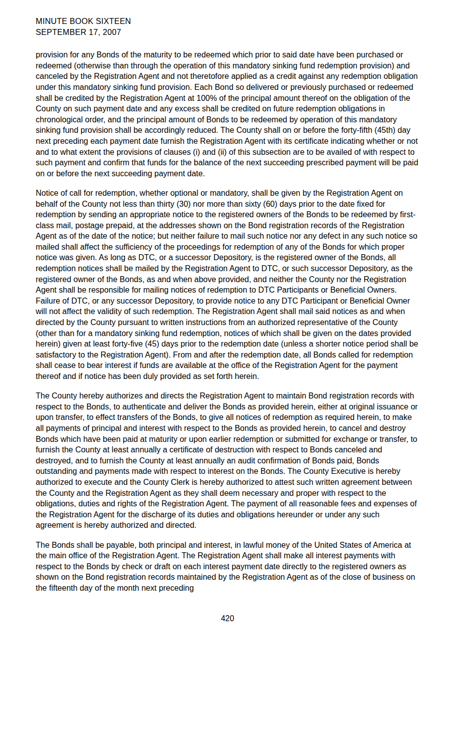Minute Book Sixteen
September 17, 2007
provision for any Bonds of the maturity to be redeemed which prior to said date have been purchased or redeemed (otherwise than through the operation of this mandatory sinking fund redemption provision) and canceled by the Registration Agent and not theretofore applied as a credit against any redemption obligation under this mandatory sinking fund provision. Each Bond so delivered or previously purchased or redeemed shall be credited by the Registration Agent at 100% of the principal amount thereof on the obligation of the County on such payment date and any excess shall be credited on future redemption obligations in chronological order, and the principal amount of Bonds to be redeemed by operation of this mandatory sinking fund provision shall be accordingly reduced. The County shall on or before the forty-fifth (45th) day next preceding each payment date furnish the Registration Agent with its certificate indicating whether or not and to what extent the provisions of clauses (i) and (ii) of this subsection are to be availed of with respect to such payment and confirm that funds for the balance of the next succeeding prescribed payment will be paid on or before the next succeeding payment date.
Notice of call for redemption, whether optional or mandatory, shall be given by the Registration Agent on behalf of the County not less than thirty (30) nor more than sixty (60) days prior to the date fixed for redemption by sending an appropriate notice to the registered owners of the Bonds to be redeemed by first-class mail, postage prepaid, at the addresses shown on the Bond registration records of the Registration Agent as of the date of the notice; but neither failure to mail such notice nor any defect in any such notice so mailed shall affect the sufficiency of the proceedings for redemption of any of the Bonds for which proper notice was given. As long as DTC, or a successor Depository, is the registered owner of the Bonds, all redemption notices shall be mailed by the Registration Agent to DTC, or such successor Depository, as the registered owner of the Bonds, as and when above provided, and neither the County nor the Registration Agent shall be responsible for mailing notices of redemption to DTC Participants or Beneficial Owners. Failure of DTC, or any successor Depository, to provide notice to any DTC Participant or Beneficial Owner will not affect the validity of such redemption. The Registration Agent shall mail said notices as and when directed by the County pursuant to written instructions from an authorized representative of the County (other than for a mandatory sinking fund redemption, notices of which shall be given on the dates provided herein) given at least forty-five (45) days prior to the redemption date (unless a shorter notice period shall be satisfactory to the Registration Agent). From and after the redemption date, all Bonds called for redemption shall cease to bear interest if funds are available at the office of the Registration Agent for the payment thereof and if notice has been duly provided as set forth herein.
The County hereby authorizes and directs the Registration Agent to maintain Bond registration records with respect to the Bonds, to authenticate and deliver the Bonds as provided herein, either at original issuance or upon transfer, to effect transfers of the Bonds, to give all notices of redemption as required herein, to make all payments of principal and interest with respect to the Bonds as provided herein, to cancel and destroy Bonds which have been paid at maturity or upon earlier redemption or submitted for exchange or transfer, to furnish the County at least annually a certificate of destruction with respect to Bonds canceled and destroyed, and to furnish the County at least annually an audit confirmation of Bonds paid, Bonds outstanding and payments made with respect to interest on the Bonds. The County Executive is hereby authorized to execute and the County Clerk is hereby authorized to attest such written agreement between the County and the Registration Agent as they shall deem necessary and proper with respect to the obligations, duties and rights of the Registration Agent. The payment of all reasonable fees and expenses of the Registration Agent for the discharge of its duties and obligations hereunder or under any such agreement is hereby authorized and directed.
The Bonds shall be payable, both principal and interest, in lawful money of the United States of America at the main office of the Registration Agent. The Registration Agent shall make all interest payments with respect to the Bonds by check or draft on each interest payment date directly to the registered owners as shown on the Bond registration records maintained by the Registration Agent as of the close of business on the fifteenth day of the month next preceding
420